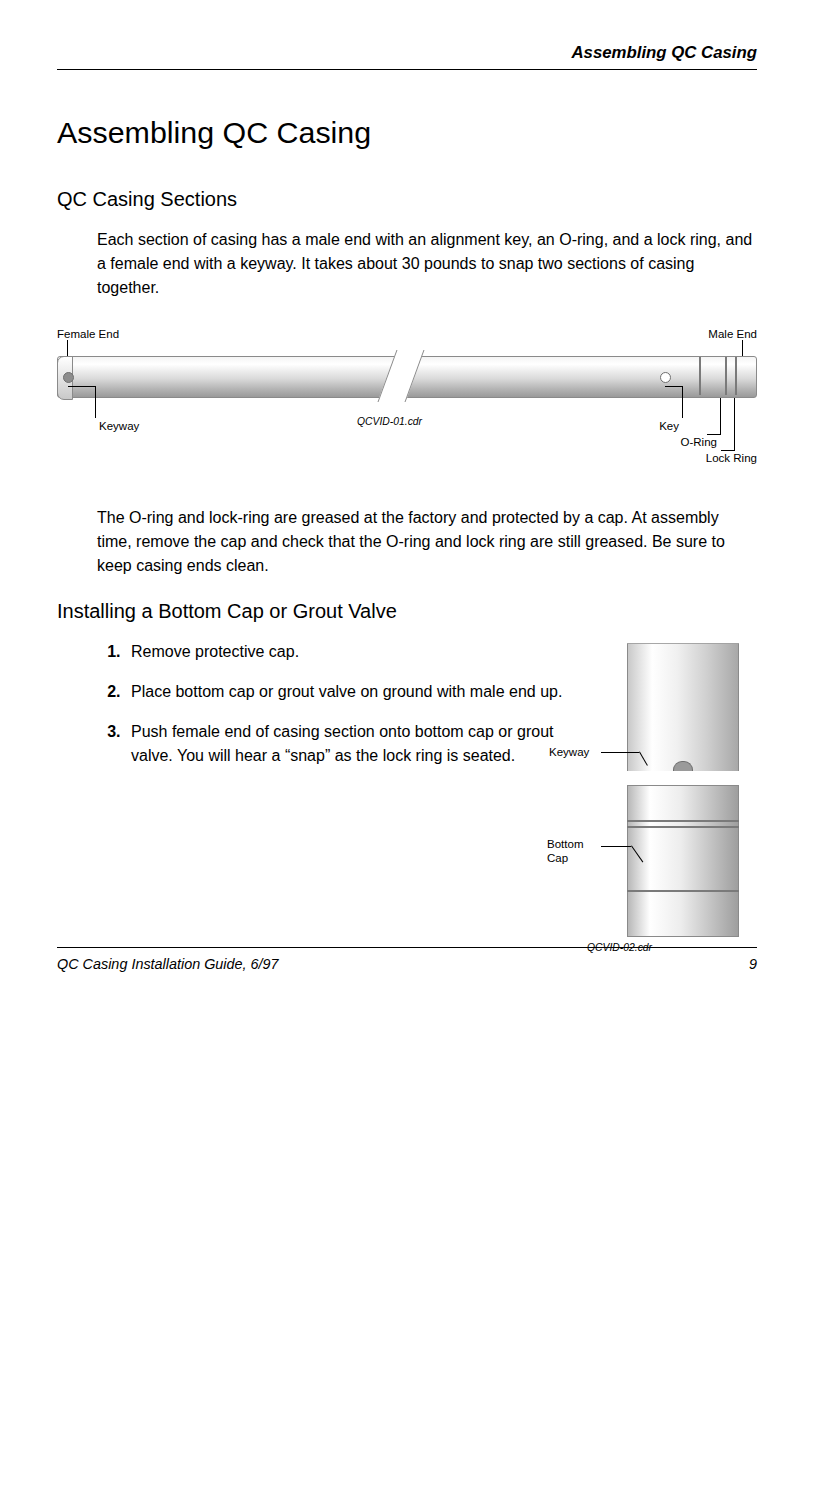Assembling QC Casing
Assembling QC Casing
QC Casing Sections
Each section of casing has a male end with an alignment key, an O-ring, and a lock ring, and a female end with a keyway. It takes about 30 pounds to snap two sections of casing together.
Female End Male End
Keyway Key O-Ring Lock Ring QCVID-01.cdr
The O-ring and lock-ring are greased at the factory and protected by a cap. At assembly time, remove the cap and check that the O-ring and lock ring are still greased. Be sure to keep casing ends clean.
Installing a Bottom Cap or Grout Valve
Keyway Bottom Cap QCVID-02.cdr
Remove protective cap.
Place bottom cap or grout valve on ground with male end up.
Push female end of casing section onto bottom cap or grout valve. You will hear a “snap” as the lock ring is seated.
QC Casing Installation Guide, 6/97 9